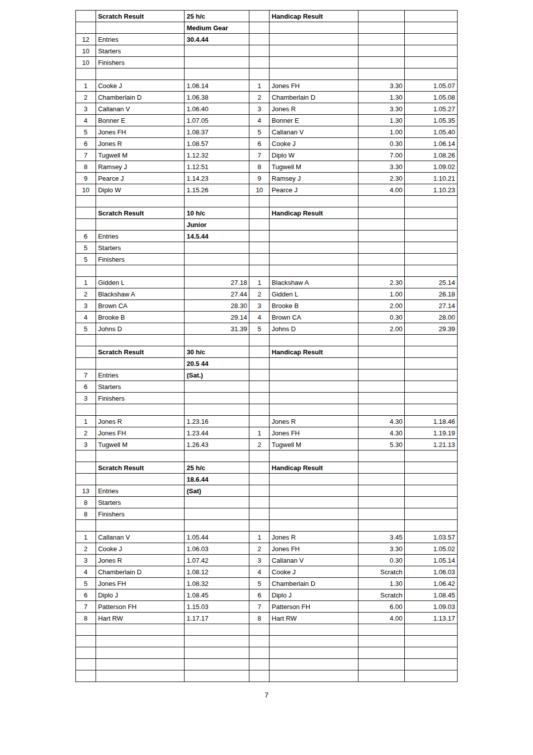| | Scratch Result | 25 h/c | | Handicap Result | | |
| | | Medium Gear | | | | |
| 12 | Entries | 30.4.44 | | | | |
| 10 | Starters | | | | | |
| 10 | Finishers | | | | | |
| 1 | Cooke J | 1.06.14 | 1 | Jones FH | 3.30 | 1.05.07 |
| 2 | Chamberlain D | 1.06.38 | 2 | Chamberlain D | 1.30 | 1.05.08 |
| 3 | Callanan V | 1.06.40 | 3 | Jones R | 3.30 | 1.05.27 |
| 4 | Bonner E | 1.07.05 | 4 | Bonner E | 1.30 | 1.05.35 |
| 5 | Jones FH | 1.08.37 | 5 | Callanan V | 1.00 | 1.05.40 |
| 6 | Jones R | 1.08.57 | 6 | Cooke J | 0.30 | 1.06.14 |
| 7 | Tugwell M | 1.12.32 | 7 | Diplo W | 7.00 | 1.08.26 |
| 8 | Ramsey J | 1.12.51 | 8 | Tugwell M | 3.30 | 1.09.02 |
| 9 | Pearce J | 1.14.23 | 9 | Ramsey J | 2.30 | 1.10.21 |
| 10 | Diplo W | 1.15.26 | 10 | Pearce J | 4.00 | 1.10.23 |
| | Scratch Result | 10 h/c | | Handicap Result | | |
| | | Junior | | | | |
| 6 | Entries | 14.5.44 | | | | |
| 5 | Starters | | | | | |
| 5 | Finishers | | | | | |
| 1 | Gidden L | 27.18 | 1 | Blackshaw A | 2.30 | 25.14 |
| 2 | Blackshaw A | 27.44 | 2 | Gidden L | 1.00 | 26.18 |
| 3 | Brown CA | 28.30 | 3 | Brooke B | 2.00 | 27.14 |
| 4 | Brooke B | 29.14 | 4 | Brown CA | 0.30 | 28.00 |
| 5 | Johns D | 31.39 | 5 | Johns D | 2.00 | 29.39 |
| | Scratch Result | 30 h/c | | Handicap Result | | |
| | | 20.5 44 | | | | |
| 7 | Entries | (Sat.) | | | | |
| 6 | Starters | | | | | |
| 3 | Finishers | | | | | |
| 1 | Jones R | 1.23.16 | | Jones R | 4.30 | 1.18.46 |
| 2 | Jones FH | 1.23.44 | 1 | Jones FH | 4.30 | 1.19.19 |
| 3 | Tugwell M | 1.26.43 | 2 | Tugwell M | 5.30 | 1.21.13 |
| | Scratch Result | 25 h/c | | Handicap Result | | |
| | | 18.6.44 | | | | |
| 13 | Entries | (Sat) | | | | |
| 8 | Starters | | | | | |
| 8 | Finishers | | | | | |
| 1 | Callanan V | 1.05.44 | 1 | Jones R | 3.45 | 1.03.57 |
| 2 | Cooke J | 1.06.03 | 2 | Jones FH | 3.30 | 1.05.02 |
| 3 | Jones R | 1.07.42 | 3 | Callanan V | 0.30 | 1.05.14 |
| 4 | Chamberlain D | 1.08.12 | 4 | Cooke J | Scratch | 1.06.03 |
| 5 | Jones FH | 1.08.32 | 5 | Chamberlain D | 1.30 | 1.06.42 |
| 6 | Diplo J | 1.08.45 | 6 | Diplo J | Scratch | 1.08.45 |
| 7 | Patterson FH | 1.15.03 | 7 | Patterson FH | 6.00 | 1.09.03 |
| 8 | Hart RW | 1.17.17 | 8 | Hart RW | 4.00 | 1.13.17 |
7